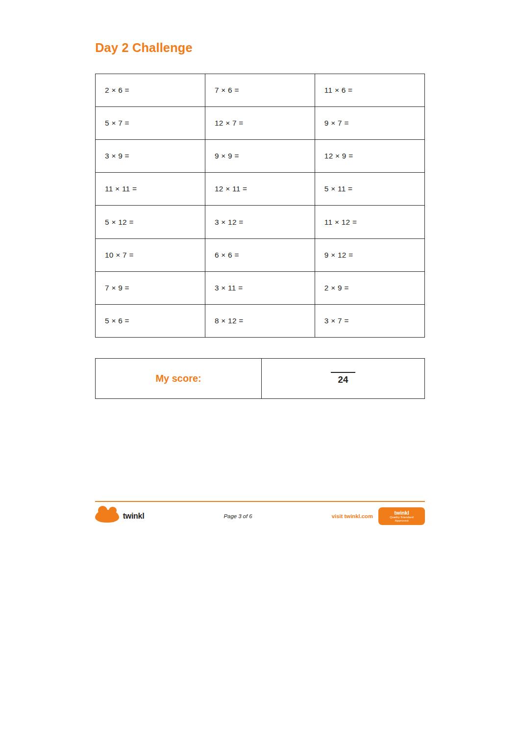Day 2 Challenge
| 2 × 6 = | 7 × 6 = | 11 × 6 = |
| 5 × 7 = | 12 × 7 = | 9 × 7 = |
| 3 × 9 = | 9 × 9 = | 12 × 9 = |
| 11 × 11 = | 12 × 11 = | 5 × 11 = |
| 5 × 12 = | 3 × 12 = | 11 × 12 = |
| 10 × 7 = | 6 × 6 = | 9 × 12 = |
| 7 × 9 = | 3 × 11 = | 2 × 9 = |
| 5 × 6 = | 8 × 12 = | 3 × 7 = |
| My score: | 24 |
twinkl
Page 3 of 6
visit twinkl.com twinkl Quality Standard Approved